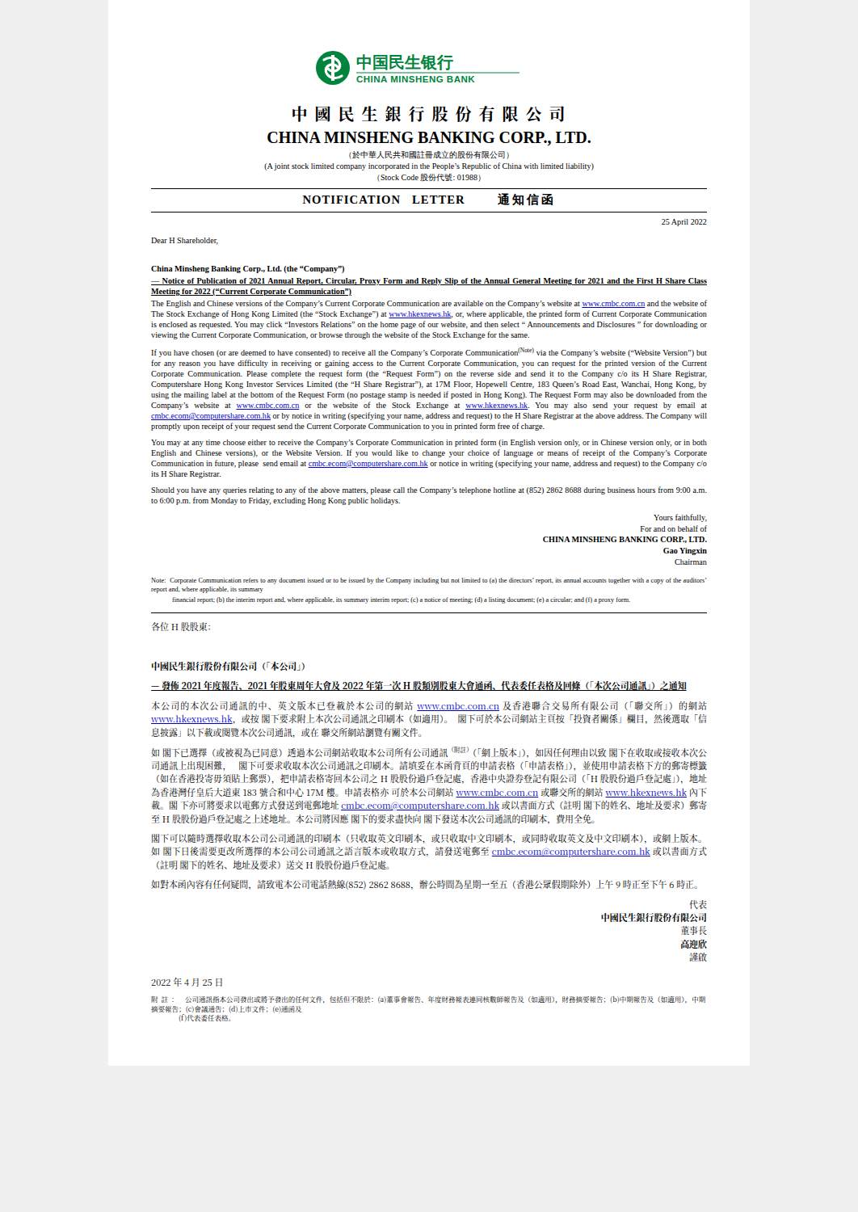中国民生银行 CHINA MINSHENG BANK
中 國 民 生 銀 行 股 份 有 限 公 司
CHINA MINSHENG BANKING CORP., LTD.
（於中華人民共和國註冊成立的股份有限公司）
(A joint stock limited company incorporated in the People’s Republic of China with limited liability)
（Stock Code 股份代號: 01988）
NOTIFICATION LETTER 通知信函
25 April 2022
Dear H Shareholder,
China Minsheng Banking Corp., Ltd. (the “Company”)
— Notice of Publication of 2021 Annual Report, Circular, Proxy Form and Reply Slip of the Annual General Meeting for 2021 and the First H Share Class Meeting for 2022 (“Current Corporate Communication”)
The English and Chinese versions of the Company’s Current Corporate Communication are available on the Company’s website at www.cmbc.com.cn and the website of The Stock Exchange of Hong Kong Limited (the “Stock Exchange”) at www.hkexnews.hk, or, where applicable, the printed form of Current Corporate Communication is enclosed as requested. You may click “Investors Relations” on the home page of our website, and then select “ Announcements and Disclosures ” for downloading or viewing the Current Corporate Communication, or browse through the website of the Stock Exchange for the same.
If you have chosen (or are deemed to have consented) to receive all the Company’s Corporate Communication(Note) via the Company’s website (“Website Version”) but for any reason you have difficulty in receiving or gaining access to the Current Corporate Communication, you can request for the printed version of the Current Corporate Communication. Please complete the request form (the “Request Form”) on the reverse side and send it to the Company c/o its H Share Registrar, Computershare Hong Kong Investor Services Limited (the “H Share Registrar”), at 17M Floor, Hopewell Centre, 183 Queen’s Road East, Wanchai, Hong Kong, by using the mailing label at the bottom of the Request Form (no postage stamp is needed if posted in Hong Kong). The Request Form may also be downloaded from the Company’s website at www.cmbc.com.cn or the website of the Stock Exchange at www.hkexnews.hk. You may also send your request by email at cmbc.ecom@computershare.com.hk or by notice in writing (specifying your name, address and request) to the H Share Registrar at the above address. The Company will promptly upon receipt of your request send the Current Corporate Communication to you in printed form free of charge.
You may at any time choose either to receive the Company’s Corporate Communication in printed form (in English version only, or in Chinese version only, or in both English and Chinese versions), or the Website Version. If you would like to change your choice of language or means of receipt of the Company’s Corporate Communication in future, please send email at cmbc.ecom@computershare.com.hk or notice in writing (specifying your name, address and request) to the Company c/o its H Share Registrar.
Should you have any queries relating to any of the above matters, please call the Company’s telephone hotline at (852) 2862 8688 during business hours from 9:00 a.m. to 6:00 p.m. from Monday to Friday, excluding Hong Kong public holidays.
Yours faithfully,
For and on behalf of
CHINA MINSHENG BANKING CORP., LTD.
Gao Yingxin
Chairman
Note: Corporate Communication refers to any document issued or to be issued by the Company including but not limited to (a) the directors’ report, its annual accounts together with a copy of the auditors’ report and, where applicable, its summary financial report; (b) the interim report and, where applicable, its summary interim report; (c) a notice of meeting; (d) a listing document; (e) a circular; and (f) a proxy form.
各位 H 股股東：
中國民生銀行股份有限公司（「本公司」）
— 發佈 2021 年度報告、2021 年股東周年大會及 2022 年第一次 H 股類別股東大會通函、代表委任表格及回條（「本次公司通訊」）之通知
本公司的本次公司通訊的中、英文版本已登載於本公司的網站 www.cmbc.com.cn 及香港聯合交易所有限公司（「聯交所」）的網站 www.hkexnews.hk，或按 閣下要求附上本次公司通訊之印刷本（如適用）。 閣下可於本公司網站主頁按「投資者關係」欄目，然後選取「信息披露」以下載或閱覽本次公司通訊，或在 聯交所網站瀏覽有關文件。
如 閣下已選擇（或被視為已同意）透過本公司網站收取本公司所有公司通訊（附註）（「網上版本」），如因任何理由以致 閣下在收取或接收本次公司通訊上出現困難， 閣下可要求收取本次公司通訊之印刷本。請填妥在本函背頁的申請表格（「申請表格」），並使用申請表格下方的郵寄標籤（如在香港投寄毋須貼上郵票），把申請表格寄回本公司之 H 股股份過戶登記處，香港中央證券登記有限公司（「H 股股份過戶登記處」），地址為香港灣仔皇后大道東 183 號合和中心 17M 樓。申請表格亦 可於本公司網站 www.cmbc.com.cn 或聯交所的網站 www.hkexnews.hk 內下載。閣 下亦可將要求以電郵方式發送到電郵地址 cmbc.ecom@computershare.com.hk 或以書面方式（註明 閣下的姓名、地址及要求）郵寄至 H 股股份過戶登記處之上述地址。本公司將因應 閣下的要求盡快向 閣下發送本次公司通訊的印刷本，費用全免。
閣下可以隨時選擇收取本公司公司通訊的印刷本（只收取英文印刷本，或只收取中文印刷本，或同時收取英文及中文印刷本），或網上版本。如 閣下日後需要更改所選擇的本公司公司通訊之語言版本或收取方式，請發送電郵至 cmbc.ecom@computershare.com.hk 或以書面方式（註明 閣下的姓名、地址及要求）送交 H 股股份過戶登記處。
如對本函內容有任何疑問，請致電本公司電話熱線(852) 2862 8688，辦公時間為星期一至五（香港公眾假期除外）上午 9 時正至下午 6 時正。
代表
中國民生銀行股份有限公司
董事長
高迎欣
謹啟
2022 年 4 月 25 日
附註： 公司通訊指本公司發出或將予發出的任何文件，包括但不限於：(a)董事會報告、年度財務報表連同核數師報告及（如適用），財務摘要報告；(b)中期報告及（如適用），中期摘要報告；(c)會議通告；(d)上市文件；(e)通函及
(f)代表委任表格。